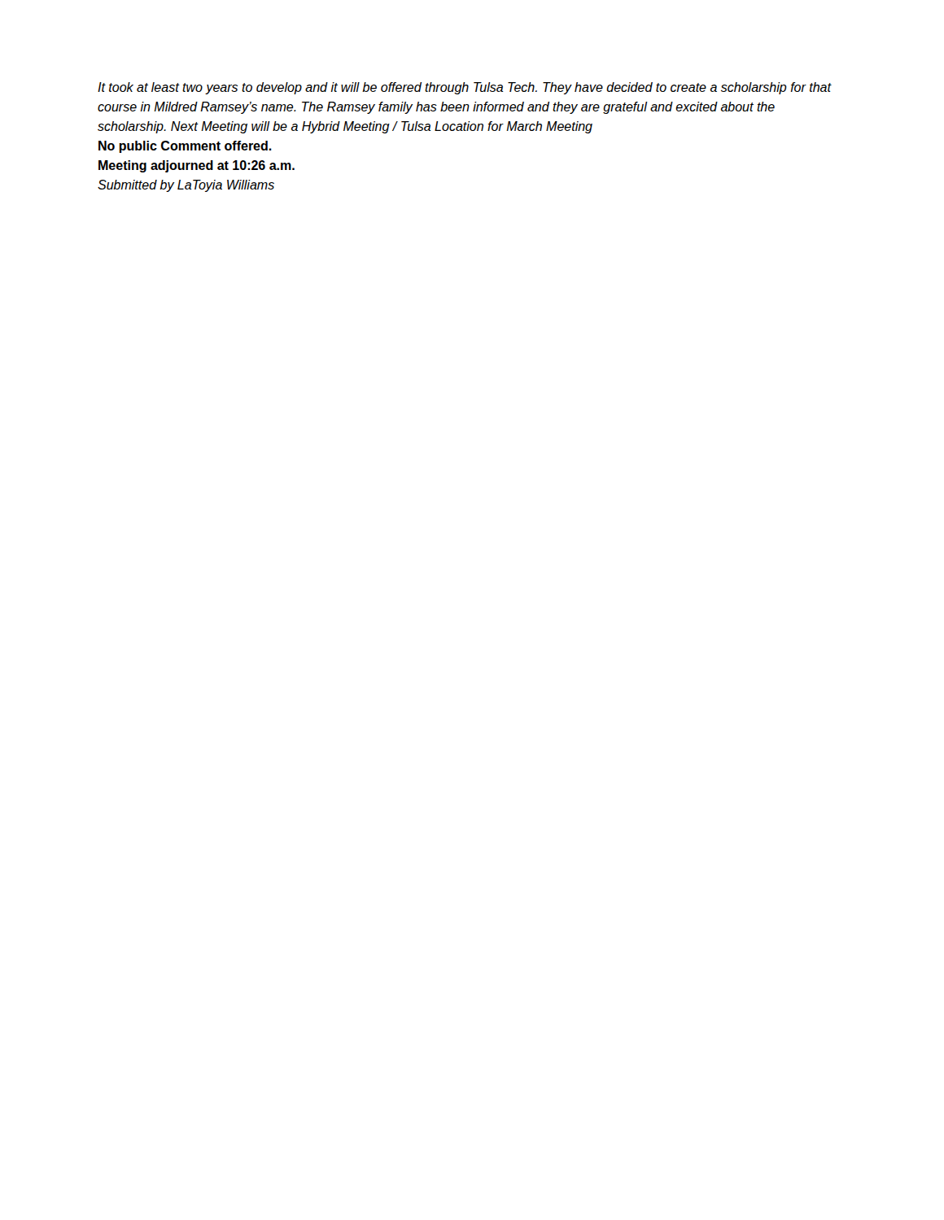It took at least two years to develop and it will be offered through Tulsa Tech. They have decided to create a scholarship for that course in Mildred Ramsey’s name. The Ramsey family has been informed and they are grateful and excited about the scholarship. Next Meeting will be a Hybrid Meeting / Tulsa Location for March Meeting
No public Comment offered.
Meeting adjourned at 10:26 a.m.
Submitted by LaToyia Williams